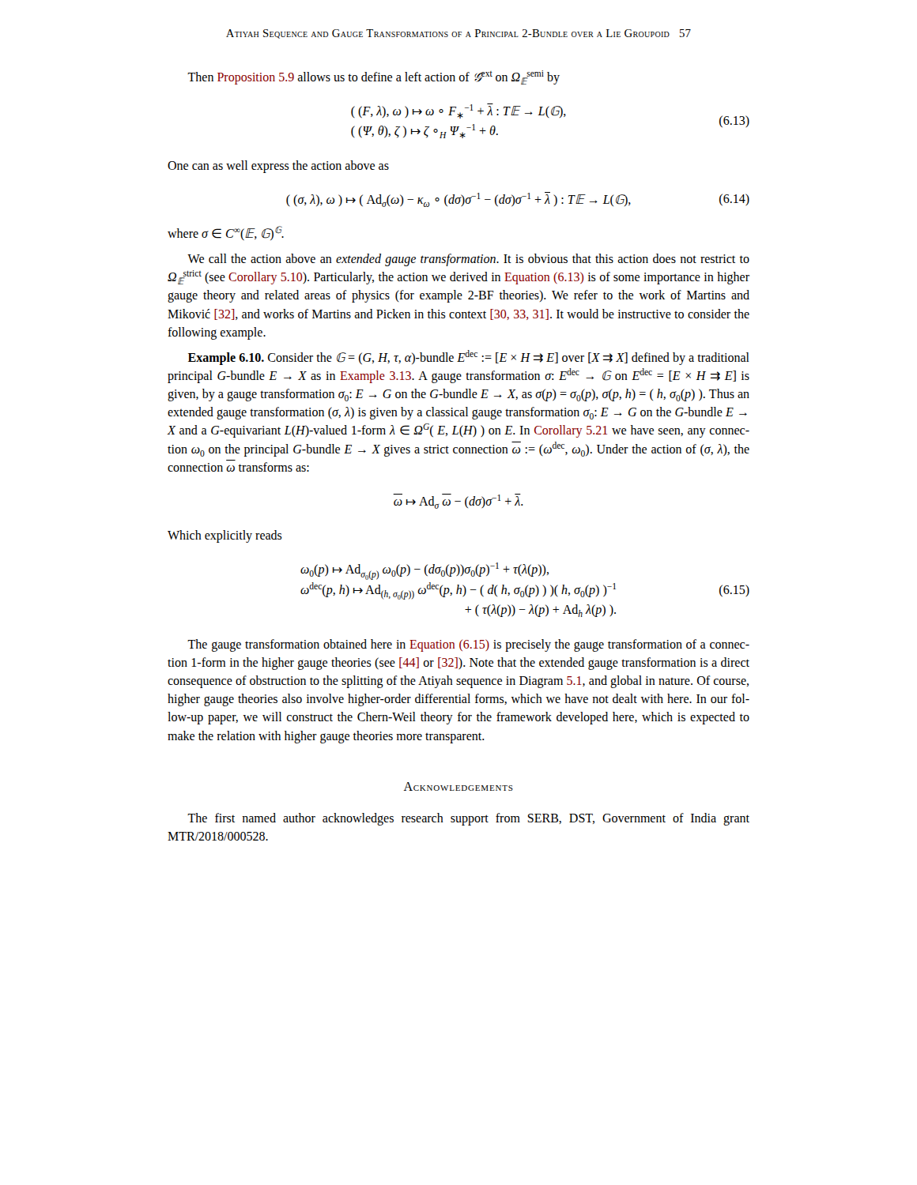Atiyah Sequence and Gauge Transformations of a Principal 2-Bundle over a Lie Groupoid 57
Then Proposition 5.9 allows us to define a left action of 𝒢ext on Ω𝔼semi by
( (F, λ), ω ) ↦ ω ∘ F∗−1 + λ : T𝔼 → L(𝔾),
( (Ψ, θ), ζ ) ↦ ζ ∘H Ψ∗−1 + θ.
(6.13)
One can as well express the action above as
( (σ, λ), ω ) ↦ ( Adσ(ω) − κω ∘ (dσ)σ−1 − (dσ)σ−1 + λ ) : T𝔼 → L(𝔾),
(6.14)
where σ ∈ C∞(𝔼, 𝔾)𝔾.
We call the action above an extended gauge transformation. It is obvious that this action does not restrict to Ω𝔼strict (see Corollary 5.10). Particularly, the action we derived in Equation (6.13) is of some importance in higher gauge theory and related areas of physics (for example 2-BF theories). We refer to the work of Martins and Miković [32], and works of Martins and Picken in this context [30, 33, 31]. It would be instructive to consider the following example.
Example 6.10. Consider the 𝔾 = (G, H, τ, α)-bundle Edec := [E × H ⇉ E] over [X ⇉ X] defined by a traditional principal G-bundle E → X as in Example 3.13. A gauge transformation σ: Edec → 𝔾 on Edec = [E × H ⇉ E] is given, by a gauge transformation σ0: E → G on the G-bundle E → X, as σ(p) = σ0(p), σ(p, h) = ( h, σ0(p) ). Thus an extended gauge transformation (σ, λ) is given by a classical gauge transformation σ0: E → G on the G-bundle E → X and a G-equivariant L(H)-valued 1-form λ ∈ ΩG( E, L(H) ) on E. In Corollary 5.21 we have seen, any connection ω0 on the principal G-bundle E → X gives a strict connection ω := (ωdec, ω0). Under the action of (σ, λ), the connection ω transforms as:
ω ↦ Adσ ω − (dσ)σ−1 + λ.
Which explicitly reads
ω0(p) ↦ Adσ0(p) ω0(p) − (dσ0(p))σ0(p)−1 + τ(λ(p)),
ωdec(p, h) ↦ Ad(h, σ0(p)) ωdec(p, h) − ( d( h, σ0(p) ) )( h, σ0(p) )−1
+ ( τ(λ(p)) − λ(p) + Adh λ(p) ).
(6.15)
The gauge transformation obtained here in Equation (6.15) is precisely the gauge transformation of a connection 1-form in the higher gauge theories (see [44] or [32]). Note that the extended gauge transformation is a direct consequence of obstruction to the splitting of the Atiyah sequence in Diagram 5.1, and global in nature. Of course, higher gauge theories also involve higher-order differential forms, which we have not dealt with here. In our follow-up paper, we will construct the Chern-Weil theory for the framework developed here, which is expected to make the relation with higher gauge theories more transparent.
Acknowledgements
The first named author acknowledges research support from SERB, DST, Government of India grant MTR/2018/000528.